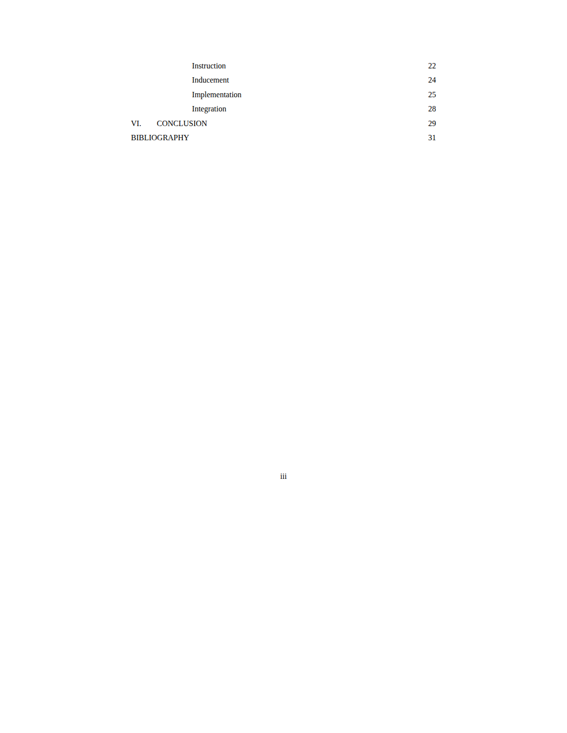| | Instruction | 22 |
| | Inducement | 24 |
| | Implementation | 25 |
| | Integration | 28 |
| VI. | CONCLUSION | 29 |
| BIBLIOGRAPHY | 31 |
iii